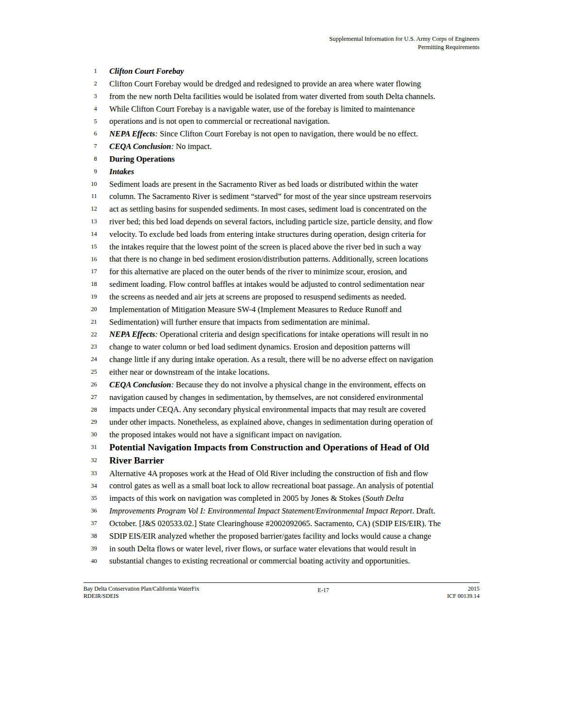Supplemental Information for U.S. Army Corps of Engineers
Permitting Requirements
Clifton Court Forebay
Clifton Court Forebay would be dredged and redesigned to provide an area where water flowing
from the new north Delta facilities would be isolated from water diverted from south Delta channels.
While Clifton Court Forebay is a navigable water, use of the forebay is limited to maintenance
operations and is not open to commercial or recreational navigation.
NEPA Effects: Since Clifton Court Forebay is not open to navigation, there would be no effect.
CEQA Conclusion: No impact.
During Operations
Intakes
Sediment loads are present in the Sacramento River as bed loads or distributed within the water
column. The Sacramento River is sediment “starved” for most of the year since upstream reservoirs
act as settling basins for suspended sediments. In most cases, sediment load is concentrated on the
river bed; this bed load depends on several factors, including particle size, particle density, and flow
velocity. To exclude bed loads from entering intake structures during operation, design criteria for
the intakes require that the lowest point of the screen is placed above the river bed in such a way
that there is no change in bed sediment erosion/distribution patterns. Additionally, screen locations
for this alternative are placed on the outer bends of the river to minimize scour, erosion, and
sediment loading. Flow control baffles at intakes would be adjusted to control sedimentation near
the screens as needed and air jets at screens are proposed to resuspend sediments as needed.
Implementation of Mitigation Measure SW-4 (Implement Measures to Reduce Runoff and
Sedimentation) will further ensure that impacts from sedimentation are minimal.
NEPA Effects: Operational criteria and design specifications for intake operations will result in no
change to water column or bed load sediment dynamics. Erosion and deposition patterns will
change little if any during intake operation. As a result, there will be no adverse effect on navigation
either near or downstream of the intake locations.
CEQA Conclusion: Because they do not involve a physical change in the environment, effects on
navigation caused by changes in sedimentation, by themselves, are not considered environmental
impacts under CEQA. Any secondary physical environmental impacts that may result are covered
under other impacts. Nonetheless, as explained above, changes in sedimentation during operation of
the proposed intakes would not have a significant impact on navigation.
Potential Navigation Impacts from Construction and Operations of Head of Old
River Barrier
Alternative 4A proposes work at the Head of Old River including the construction of fish and flow
control gates as well as a small boat lock to allow recreational boat passage. An analysis of potential
impacts of this work on navigation was completed in 2005 by Jones & Stokes (South Delta
Improvements Program Vol I: Environmental Impact Statement/Environmental Impact Report. Draft.
October. [J&S 020533.02.] State Clearinghouse #2002092065. Sacramento, CA) (SDIP EIS/EIR). The
SDIP EIS/EIR analyzed whether the proposed barrier/gates facility and locks would cause a change
in south Delta flows or water level, river flows, or surface water elevations that would result in
substantial changes to existing recreational or commercial boating activity and opportunities.
Bay Delta Conservation Plan/California WaterFix
RDEIR/SDEIS
E-17
2015
ICF 00139.14